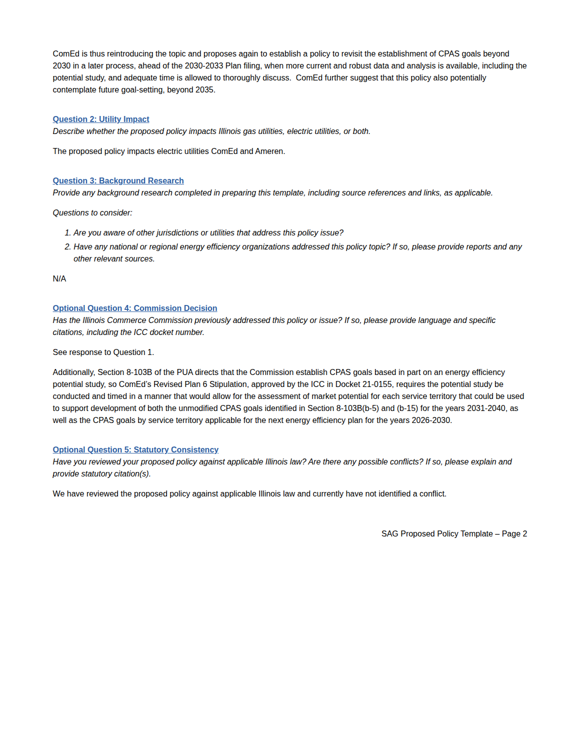ComEd is thus reintroducing the topic and proposes again to establish a policy to revisit the establishment of CPAS goals beyond 2030 in a later process, ahead of the 2030-2033 Plan filing, when more current and robust data and analysis is available, including the potential study, and adequate time is allowed to thoroughly discuss. ComEd further suggest that this policy also potentially contemplate future goal-setting, beyond 2035.
Question 2: Utility Impact
Describe whether the proposed policy impacts Illinois gas utilities, electric utilities, or both.
The proposed policy impacts electric utilities ComEd and Ameren.
Question 3: Background Research
Provide any background research completed in preparing this template, including source references and links, as applicable.
Questions to consider:
Are you aware of other jurisdictions or utilities that address this policy issue?
Have any national or regional energy efficiency organizations addressed this policy topic? If so, please provide reports and any other relevant sources.
N/A
Optional Question 4: Commission Decision
Has the Illinois Commerce Commission previously addressed this policy or issue? If so, please provide language and specific citations, including the ICC docket number.
See response to Question 1.
Additionally, Section 8-103B of the PUA directs that the Commission establish CPAS goals based in part on an energy efficiency potential study, so ComEd’s Revised Plan 6 Stipulation, approved by the ICC in Docket 21-0155, requires the potential study be conducted and timed in a manner that would allow for the assessment of market potential for each service territory that could be used to support development of both the unmodified CPAS goals identified in Section 8-103B(b-5) and (b-15) for the years 2031-2040, as well as the CPAS goals by service territory applicable for the next energy efficiency plan for the years 2026-2030.
Optional Question 5: Statutory Consistency
Have you reviewed your proposed policy against applicable Illinois law? Are there any possible conflicts? If so, please explain and provide statutory citation(s).
We have reviewed the proposed policy against applicable Illinois law and currently have not identified a conflict.
SAG Proposed Policy Template – Page 2